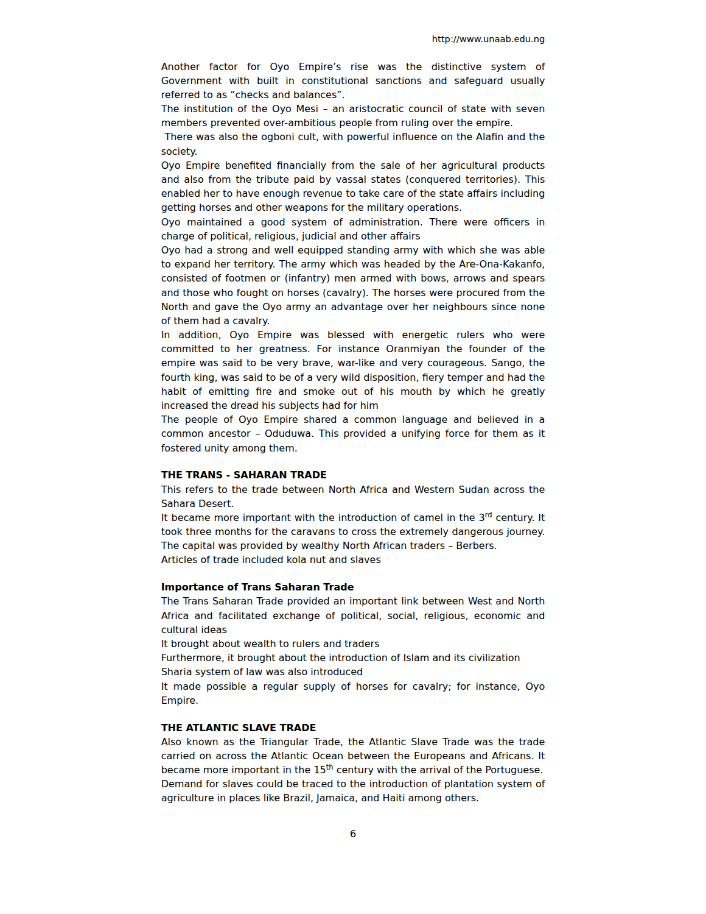http://www.unaab.edu.ng
Another factor for Oyo Empire’s rise was the distinctive system of Government with built in constitutional sanctions and safeguard usually referred to as “checks and balances”.
The institution of the Oyo Mesi – an aristocratic council of state with seven members prevented over-ambitious people from ruling over the empire.
There was also the ogboni cult, with powerful influence on the Alafin and the society.
Oyo Empire benefited financially from the sale of her agricultural products and also from the tribute paid by vassal states (conquered territories). This enabled her to have enough revenue to take care of the state affairs including getting horses and other weapons for the military operations.
Oyo maintained a good system of administration. There were officers in charge of political, religious, judicial and other affairs
Oyo had a strong and well equipped standing army with which she was able to expand her territory. The army which was headed by the Are-Ona-Kakanfo, consisted of footmen or (infantry) men armed with bows, arrows and spears and those who fought on horses (cavalry). The horses were procured from the North and gave the Oyo army an advantage over her neighbours since none of them had a cavalry.
In addition, Oyo Empire was blessed with energetic rulers who were committed to her greatness. For instance Oranmiyan the founder of the empire was said to be very brave, war-like and very courageous. Sango, the fourth king, was said to be of a very wild disposition, fiery temper and had the habit of emitting fire and smoke out of his mouth by which he greatly increased the dread his subjects had for him
The people of Oyo Empire shared a common language and believed in a common ancestor – Oduduwa. This provided a unifying force for them as it fostered unity among them.
THE TRANS - SAHARAN TRADE
This refers to the trade between North Africa and Western Sudan across the Sahara Desert.
It became more important with the introduction of camel in the 3rd century. It took three months for the caravans to cross the extremely dangerous journey. The capital was provided by wealthy North African traders – Berbers.
Articles of trade included kola nut and slaves
Importance of Trans Saharan Trade
The Trans Saharan Trade provided an important link between West and North Africa and facilitated exchange of political, social, religious, economic and cultural ideas
It brought about wealth to rulers and traders
Furthermore, it brought about the introduction of Islam and its civilization
Sharia system of law was also introduced
It made possible a regular supply of horses for cavalry; for instance, Oyo Empire.
THE ATLANTIC SLAVE TRADE
Also known as the Triangular Trade, the Atlantic Slave Trade was the trade carried on across the Atlantic Ocean between the Europeans and Africans. It became more important in the 15th century with the arrival of the Portuguese.
Demand for slaves could be traced to the introduction of plantation system of agriculture in places like Brazil, Jamaica, and Haiti among others.
6